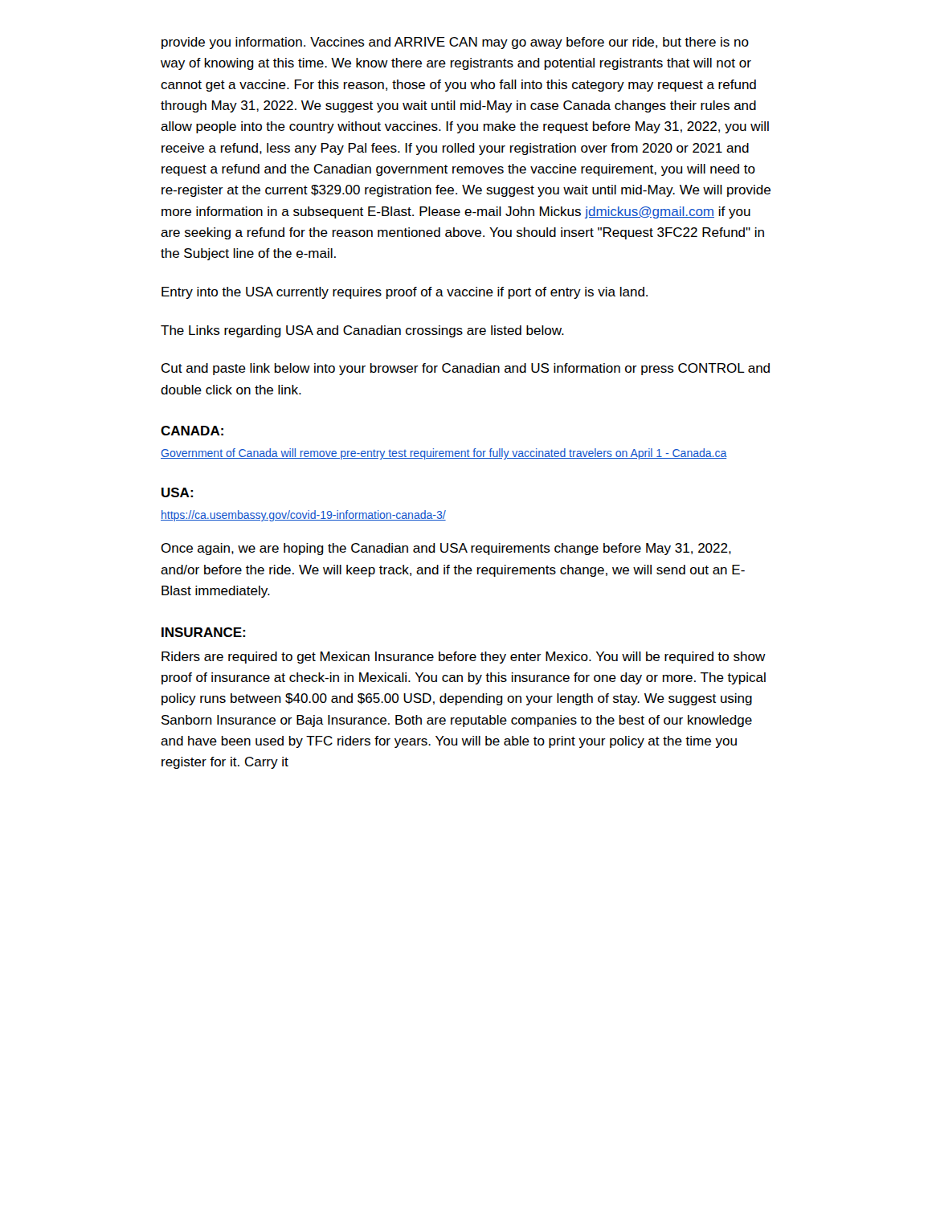provide you information. Vaccines and ARRIVE CAN may go away before our ride, but there is no way of knowing at this time. We know there are registrants and potential registrants that will not or cannot get a vaccine. For this reason, those of you who fall into this category may request a refund through May 31, 2022. We suggest you wait until mid-May in case Canada changes their rules and allow people into the country without vaccines. If you make the request before May 31, 2022, you will receive a refund, less any Pay Pal fees. If you rolled your registration over from 2020 or 2021 and request a refund and the Canadian government removes the vaccine requirement, you will need to re-register at the current $329.00 registration fee. We suggest you wait until mid-May. We will provide more information in a subsequent E-Blast. Please e-mail John Mickus jdmickus@gmail.com if you are seeking a refund for the reason mentioned above. You should insert "Request 3FC22 Refund" in the Subject line of the e-mail.
Entry into the USA currently requires proof of a vaccine if port of entry is via land.
The Links regarding USA and Canadian crossings are listed below.
Cut and paste link below into your browser for Canadian and US information or press CONTROL and double click on the link.
CANADA:
Government of Canada will remove pre-entry test requirement for fully vaccinated travelers on April 1 - Canada.ca
USA:
https://ca.usembassy.gov/covid-19-information-canada-3/
Once again, we are hoping the Canadian and USA requirements change before May 31, 2022, and/or before the ride. We will keep track, and if the requirements change, we will send out an E-Blast immediately.
INSURANCE:
Riders are required to get Mexican Insurance before they enter Mexico. You will be required to show proof of insurance at check-in in Mexicali. You can by this insurance for one day or more. The typical policy runs between $40.00 and $65.00 USD, depending on your length of stay. We suggest using Sanborn Insurance or Baja Insurance. Both are reputable companies to the best of our knowledge and have been used by TFC riders for years. You will be able to print your policy at the time you register for it. Carry it